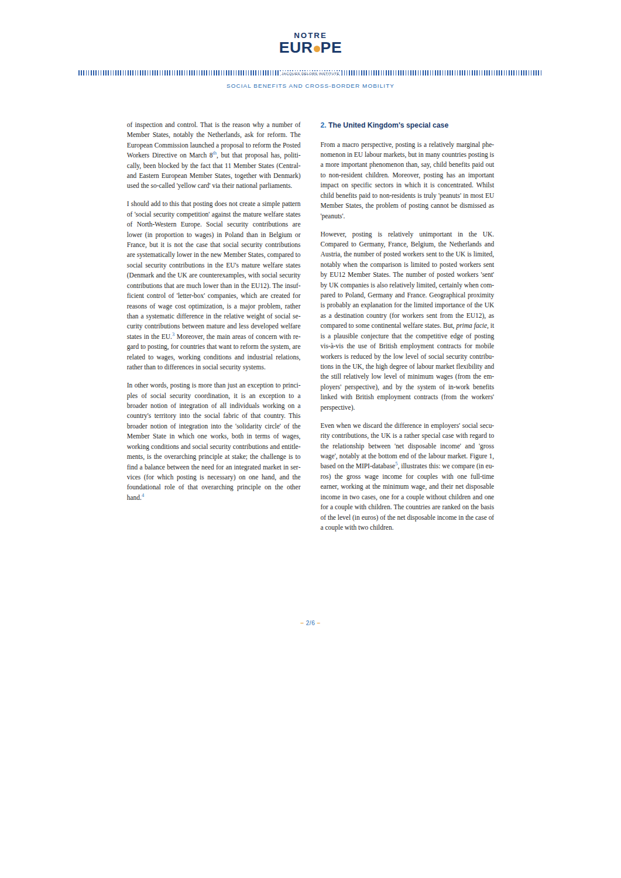NOTRE EUR PE
JACQUES DELORS INSTITUTE
Social benefits and cross-border mobility
of inspection and control. That is the reason why a number of Member States, notably the Netherlands, ask for reform. The European Commission launched a proposal to reform the Posted Workers Directive on March 8th, but that proposal has, politically, been blocked by the fact that 11 Member States (Central- and Eastern European Member States, together with Denmark) used the so-called 'yellow card' via their national parliaments.
I should add to this that posting does not create a simple pattern of 'social security competition' against the mature welfare states of North-Western Europe. Social security contributions are lower (in proportion to wages) in Poland than in Belgium or France, but it is not the case that social security contributions are systematically lower in the new Member States, compared to social security contributions in the EU's mature welfare states (Denmark and the UK are counterexamples, with social security contributions that are much lower than in the EU12). The insufficient control of 'letter-box' companies, which are created for reasons of wage cost optimization, is a major problem, rather than a systematic difference in the relative weight of social security contributions between mature and less developed welfare states in the EU.3 Moreover, the main areas of concern with regard to posting, for countries that want to reform the system, are related to wages, working conditions and industrial relations, rather than to differences in social security systems.
In other words, posting is more than just an exception to principles of social security coordination, it is an exception to a broader notion of integration of all individuals working on a country's territory into the social fabric of that country. This broader notion of integration into the 'solidarity circle' of the Member State in which one works, both in terms of wages, working conditions and social security contributions and entitlements, is the overarching principle at stake; the challenge is to find a balance between the need for an integrated market in services (for which posting is necessary) on one hand, and the foundational role of that overarching principle on the other hand.4
2. The United Kingdom's special case
From a macro perspective, posting is a relatively marginal phenomenon in EU labour markets, but in many countries posting is a more important phenomenon than, say, child benefits paid out to non-resident children. Moreover, posting has an important impact on specific sectors in which it is concentrated. Whilst child benefits paid to non-residents is truly 'peanuts' in most EU Member States, the problem of posting cannot be dismissed as 'peanuts'.
However, posting is relatively unimportant in the UK. Compared to Germany, France, Belgium, the Netherlands and Austria, the number of posted workers sent to the UK is limited, notably when the comparison is limited to posted workers sent by EU12 Member States. The number of posted workers 'sent' by UK companies is also relatively limited, certainly when compared to Poland, Germany and France. Geographical proximity is probably an explanation for the limited importance of the UK as a destination country (for workers sent from the EU12), as compared to some continental welfare states. But, prima facie, it is a plausible conjecture that the competitive edge of posting vis-à-vis the use of British employment contracts for mobile workers is reduced by the low level of social security contributions in the UK, the high degree of labour market flexibility and the still relatively low level of minimum wages (from the employers' perspective), and by the system of in-work benefits linked with British employment contracts (from the workers' perspective).
Even when we discard the difference in employers' social security contributions, the UK is a rather special case with regard to the relationship between 'net disposable income' and 'gross wage', notably at the bottom end of the labour market. Figure 1, based on the MIPI-database5, illustrates this: we compare (in euros) the gross wage income for couples with one full-time earner, working at the minimum wage, and their net disposable income in two cases, one for a couple without children and one for a couple with children. The countries are ranked on the basis of the level (in euros) of the net disposable income in the case of a couple with two children.
– 2/6 –